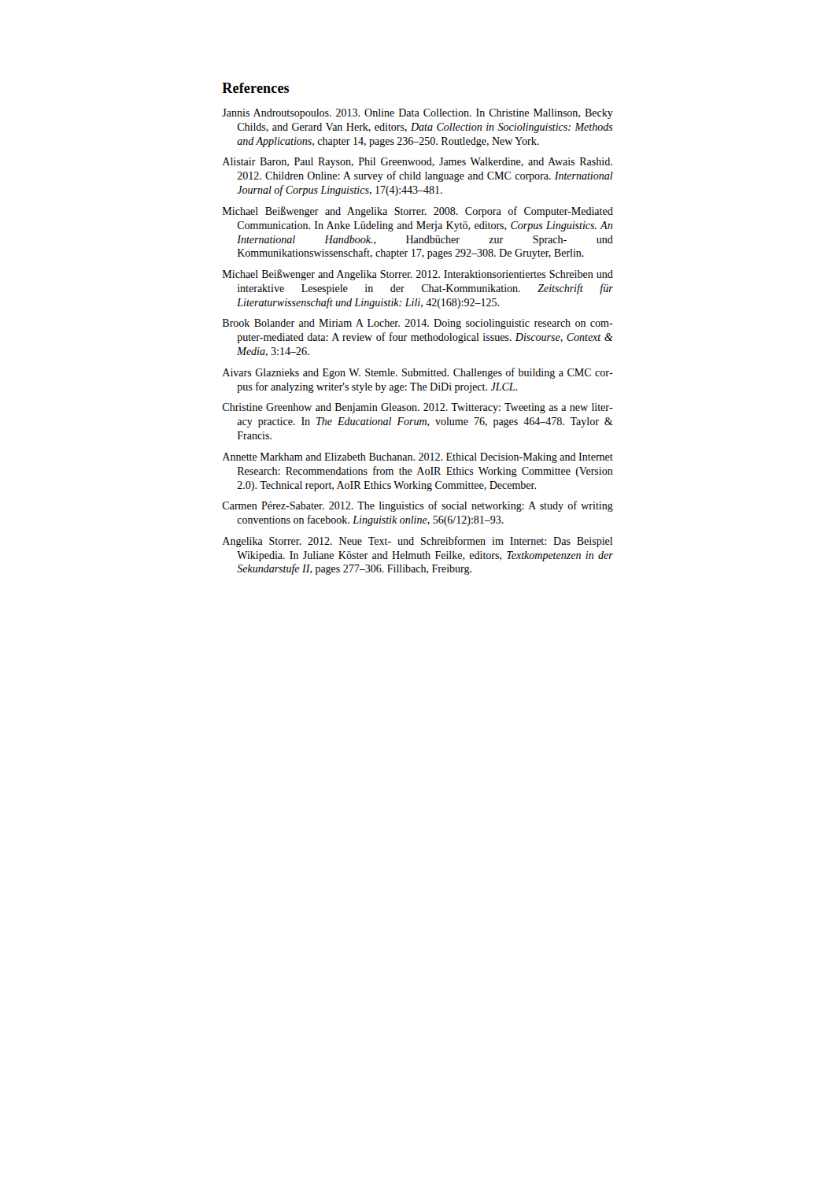References
Jannis Androutsopoulos. 2013. Online Data Collection. In Christine Mallinson, Becky Childs, and Gerard Van Herk, editors, Data Collection in Sociolinguistics: Methods and Applications, chapter 14, pages 236–250. Routledge, New York.
Alistair Baron, Paul Rayson, Phil Greenwood, James Walkerdine, and Awais Rashid. 2012. Children Online: A survey of child language and CMC corpora. International Journal of Corpus Linguistics, 17(4):443–481.
Michael Beißwenger and Angelika Storrer. 2008. Corpora of Computer-Mediated Communication. In Anke Lüdeling and Merja Kytö, editors, Corpus Linguistics. An International Handbook., Handbücher zur Sprach- und Kommunikationswissenschaft, chapter 17, pages 292–308. De Gruyter, Berlin.
Michael Beißwenger and Angelika Storrer. 2012. Interaktionsorientiertes Schreiben und interaktive Lesespiele in der Chat-Kommunikation. Zeitschrift für Literaturwissenschaft und Linguistik: Lili, 42(168):92–125.
Brook Bolander and Miriam A Locher. 2014. Doing sociolinguistic research on computer-mediated data: A review of four methodological issues. Discourse, Context & Media, 3:14–26.
Aivars Glaznieks and Egon W. Stemle. Submitted. Challenges of building a CMC corpus for analyzing writer's style by age: The DiDi project. JLCL.
Christine Greenhow and Benjamin Gleason. 2012. Twitteracy: Tweeting as a new literacy practice. In The Educational Forum, volume 76, pages 464–478. Taylor & Francis.
Annette Markham and Elizabeth Buchanan. 2012. Ethical Decision-Making and Internet Research: Recommendations from the AoIR Ethics Working Committee (Version 2.0). Technical report, AoIR Ethics Working Committee, December.
Carmen Pérez-Sabater. 2012. The linguistics of social networking: A study of writing conventions on facebook. Linguistik online, 56(6/12):81–93.
Angelika Storrer. 2012. Neue Text- und Schreibformen im Internet: Das Beispiel Wikipedia. In Juliane Köster and Helmuth Feilke, editors, Textkompetenzen in der Sekundarstufe II, pages 277–306. Fillibach, Freiburg.